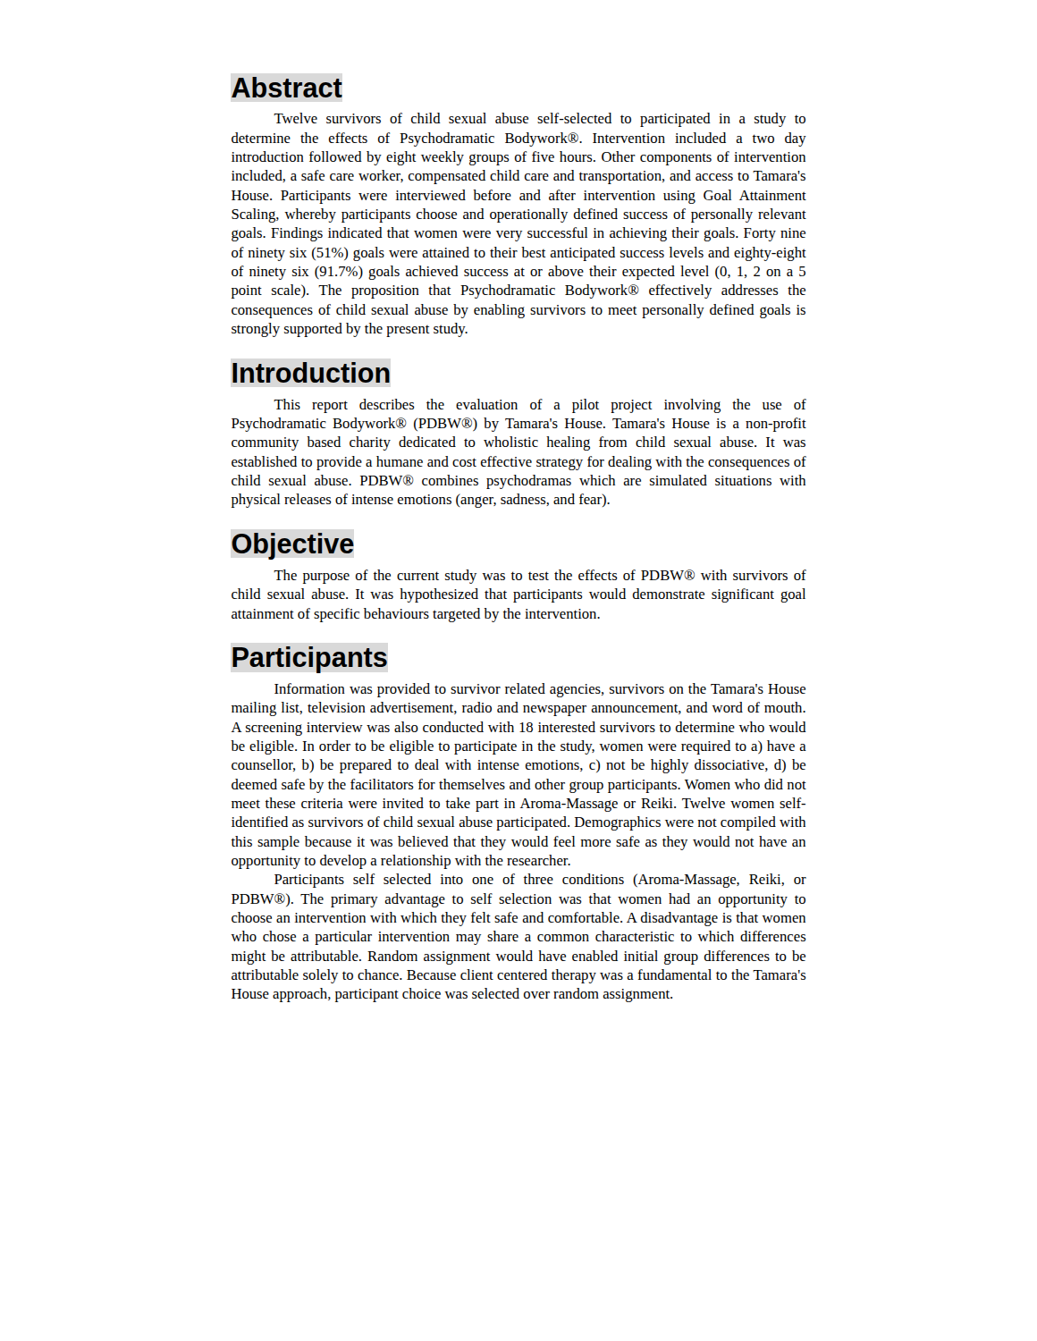Abstract
Twelve survivors of child sexual abuse self-selected to participated in a study to determine the effects of Psychodramatic Bodywork®. Intervention included a two day introduction followed by eight weekly groups of five hours. Other components of intervention included, a safe care worker, compensated child care and transportation, and access to Tamara's House. Participants were interviewed before and after intervention using Goal Attainment Scaling, whereby participants choose and operationally defined success of personally relevant goals. Findings indicated that women were very successful in achieving their goals. Forty nine of ninety six (51%) goals were attained to their best anticipated success levels and eighty-eight of ninety six (91.7%) goals achieved success at or above their expected level (0, 1, 2 on a 5 point scale). The proposition that Psychodramatic Bodywork® effectively addresses the consequences of child sexual abuse by enabling survivors to meet personally defined goals is strongly supported by the present study.
Introduction
This report describes the evaluation of a pilot project involving the use of Psychodramatic Bodywork® (PDBW®) by Tamara's House. Tamara's House is a non-profit community based charity dedicated to wholistic healing from child sexual abuse. It was established to provide a humane and cost effective strategy for dealing with the consequences of child sexual abuse. PDBW® combines psychodramas which are simulated situations with physical releases of intense emotions (anger, sadness, and fear).
Objective
The purpose of the current study was to test the effects of PDBW® with survivors of child sexual abuse. It was hypothesized that participants would demonstrate significant goal attainment of specific behaviours targeted by the intervention.
Participants
Information was provided to survivor related agencies, survivors on the Tamara's House mailing list, television advertisement, radio and newspaper announcement, and word of mouth. A screening interview was also conducted with 18 interested survivors to determine who would be eligible. In order to be eligible to participate in the study, women were required to a) have a counsellor, b) be prepared to deal with intense emotions, c) not be highly dissociative, d) be deemed safe by the facilitators for themselves and other group participants. Women who did not meet these criteria were invited to take part in Aroma-Massage or Reiki. Twelve women self-identified as survivors of child sexual abuse participated. Demographics were not compiled with this sample because it was believed that they would feel more safe as they would not have an opportunity to develop a relationship with the researcher.
Participants self selected into one of three conditions (Aroma-Massage, Reiki, or PDBW®). The primary advantage to self selection was that women had an opportunity to choose an intervention with which they felt safe and comfortable. A disadvantage is that women who chose a particular intervention may share a common characteristic to which differences might be attributable. Random assignment would have enabled initial group differences to be attributable solely to chance. Because client centered therapy was a fundamental to the Tamara's House approach, participant choice was selected over random assignment.